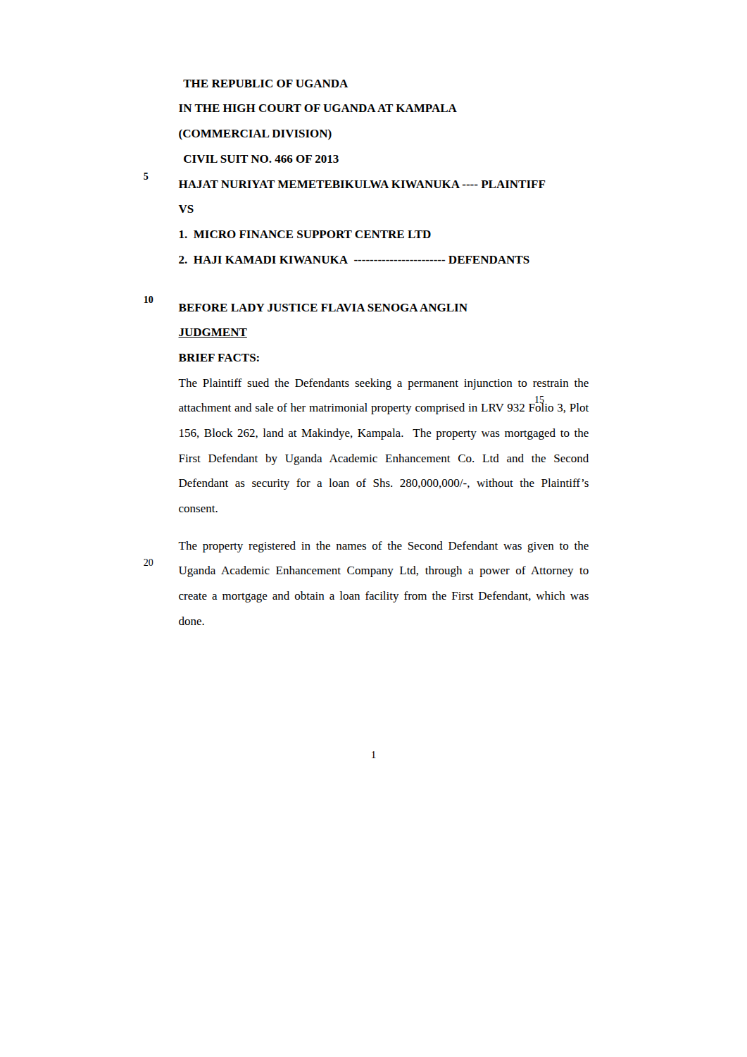THE REPUBLIC OF UGANDA
IN THE HIGH COURT OF UGANDA AT KAMPALA
(COMMERCIAL DIVISION)
CIVIL SUIT NO. 466 OF 2013
5 HAJAT NURIYAT MEMETEBIKULWA KIWANUKA ---- PLAINTIFF
VS
1. MICRO FINANCE SUPPORT CENTRE LTD
2. HAJI KAMADI KIWANUKA ----------------------- DEFENDANTS
10 BEFORE LADY JUSTICE FLAVIA SENOGA ANGLIN
JUDGMENT
BRIEF FACTS:
The Plaintiff sued the Defendants seeking a permanent injunction to restrain the attachment and sale of her matrimonial property comprised in LRV 932 Folio 3, 15 Plot 156, Block 262, land at Makindye, Kampala. The property was mortgaged to the First Defendant by Uganda Academic Enhancement Co. Ltd and the Second Defendant as security for a loan of Shs. 280,000,000/-, without the Plaintiff’s consent.
The property registered in the names of the Second Defendant was given to the 20 Uganda Academic Enhancement Company Ltd, through a power of Attorney to create a mortgage and obtain a loan facility from the First Defendant, which was done.
1